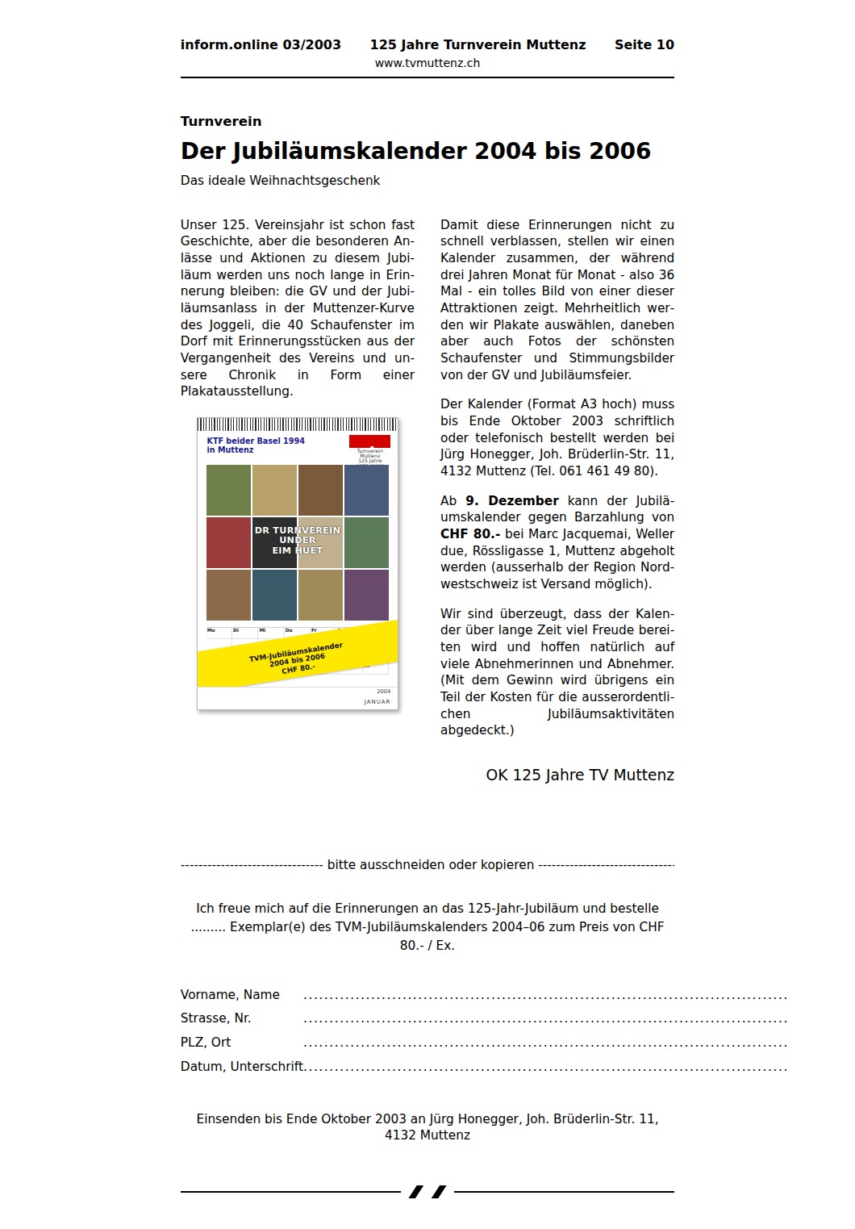inform.online 03/2003
125 Jahre Turnverein Muttenz
Seite 10
www.tvmuttenz.ch
Turnverein
Der Jubiläumskalender 2004 bis 2006
Das ideale Weihnachtsgeschenk
Unser 125. Vereinsjahr ist schon fast Geschichte, aber die besonderen Anlässe und Aktionen zu diesem Jubiläum werden uns noch lange in Erinnerung bleiben: die GV und der Jubiläumsanlass in der Muttenzer-Kurve des Joggeli, die 40 Schaufenster im Dorf mit Erinnerungsstücken aus der Vergangenheit des Vereins und unsere Chronik in Form einer Plakatausstellung.
KTF beider Basel 1994
in Muttenz
Turnverein
Muttenz
125 Jahre
1878–2003
DR TURNVEREIN
UNDER
EIM HUET
Mo Di Mi Do Fr Sa So 1234 567891011 12131415161718
TVM-Jubiläumskalender
2004 bis 2006
CHF 80.-
2004 JANUAR
Damit diese Erinnerungen nicht zu schnell verblassen, stellen wir einen Kalender zusammen, der während drei Jahren Monat für Monat - also 36 Mal - ein tolles Bild von einer dieser Attraktionen zeigt. Mehrheitlich werden wir Plakate auswählen, daneben aber auch Fotos der schönsten Schaufenster und Stimmungsbilder von der GV und Jubiläumsfeier.
Der Kalender (Format A3 hoch) muss bis Ende Oktober 2003 schriftlich oder telefonisch bestellt werden bei Jürg Honegger, Joh. Brüderlin-Str. 11, 4132 Muttenz (Tel. 061 461 49 80).
Ab 9. Dezember kann der Jubiläumskalender gegen Barzahlung von CHF 80.- bei Marc Jacquemai, Weller due, Rössligasse 1, Muttenz abgeholt werden (ausserhalb der Region Nordwestschweiz ist Versand möglich).
Wir sind überzeugt, dass der Kalender über lange Zeit viel Freude bereiten wird und hoffen natürlich auf viele Abnehmerinnen und Abnehmer. (Mit dem Gewinn wird übrigens ein Teil der Kosten für die ausserordentlichen Jubiläumsaktivitäten abgedeckt.)
OK 125 Jahre TV Muttenz
-------------------------------- bitte ausschneiden oder kopieren --------------------------------
Ich freue mich auf die Erinnerungen an das 125-Jahr-Jubiläum und bestelle
......... Exemplar(e) des TVM-Jubiläumskalenders 2004–06 zum Preis von CHF 80.- / Ex.
| Vorname, Name | ............................................................................................. |
| Strasse, Nr. | ............................................................................................. |
| PLZ, Ort | ............................................................................................. |
| Datum, Unterschrift | ............................................................................................. |
Einsenden bis Ende Oktober 2003 an Jürg Honegger, Joh. Brüderlin-Str. 11, 4132 Muttenz